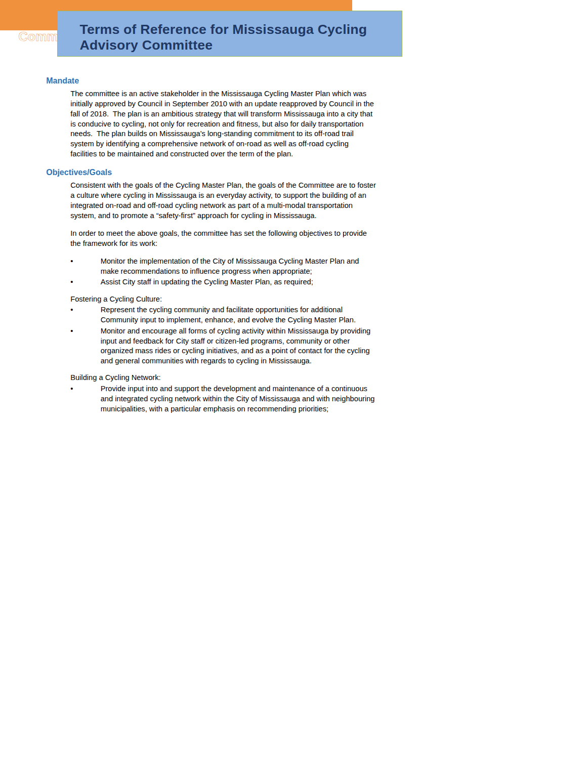Terms Comm
Terms of Reference for Mississauga Cycling Advisory Committee
Mandate
The committee is an active stakeholder in the Mississauga Cycling Master Plan which was initially approved by Council in September 2010 with an update reapproved by Council in the fall of 2018. The plan is an ambitious strategy that will transform Mississauga into a city that is conducive to cycling, not only for recreation and fitness, but also for daily transportation needs. The plan builds on Mississauga’s long-standing commitment to its off-road trail system by identifying a comprehensive network of on-road as well as off-road cycling facilities to be maintained and constructed over the term of the plan.
Objectives/Goals
Consistent with the goals of the Cycling Master Plan, the goals of the Committee are to foster a culture where cycling in Mississauga is an everyday activity, to support the building of an integrated on-road and off-road cycling network as part of a multi-modal transportation system, and to promote a “safety-first” approach for cycling in Mississauga.
In order to meet the above goals, the committee has set the following objectives to provide the framework for its work:
Monitor the implementation of the City of Mississauga Cycling Master Plan and make recommendations to influence progress when appropriate;
Assist City staff in updating the Cycling Master Plan, as required;
Fostering a Cycling Culture:
Represent the cycling community and facilitate opportunities for additional Community input to implement, enhance, and evolve the Cycling Master Plan.
Monitor and encourage all forms of cycling activity within Mississauga by providing input and feedback for City staff or citizen-led programs, community or other organized mass rides or cycling initiatives, and as a point of contact for the cycling and general communities with regards to cycling in Mississauga.
Building a Cycling Network:
Provide input into and support the development and maintenance of a continuous and integrated cycling network within the City of Mississauga and with neighbouring municipalities, with a particular emphasis on recommending priorities;